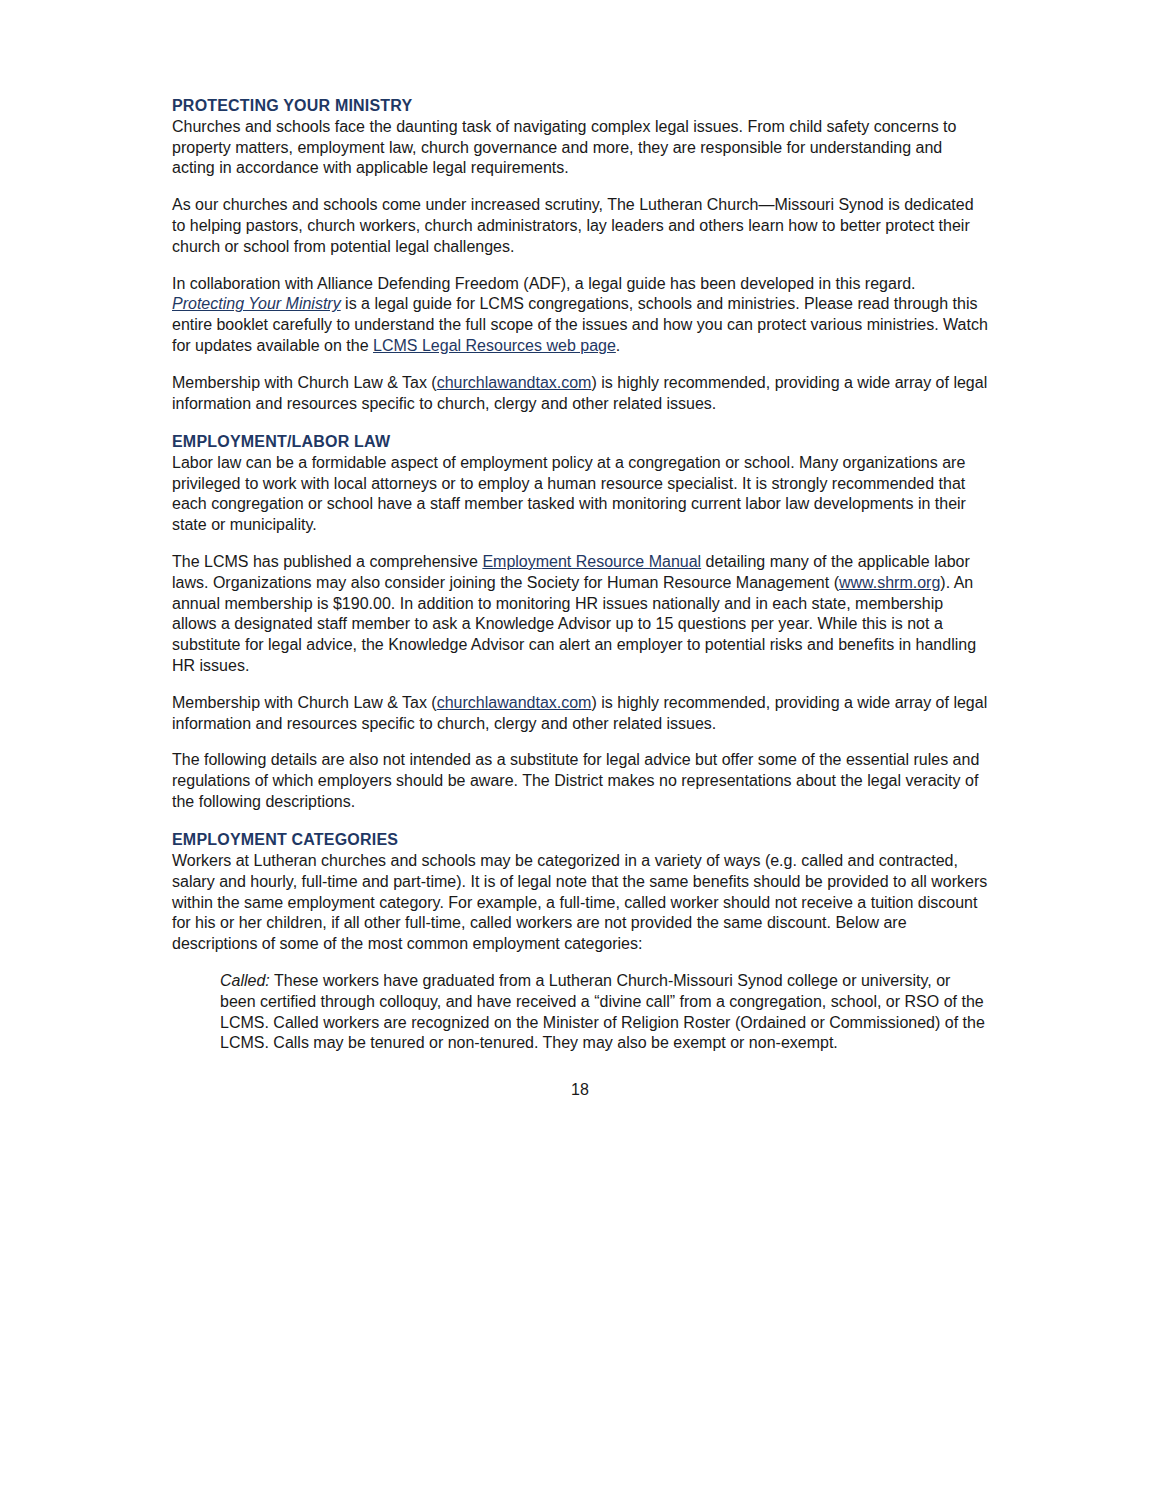Protecting Your Ministry
Churches and schools face the daunting task of navigating complex legal issues. From child safety concerns to property matters, employment law, church governance and more, they are responsible for understanding and acting in accordance with applicable legal requirements.
As our churches and schools come under increased scrutiny, The Lutheran Church—Missouri Synod is dedicated to helping pastors, church workers, church administrators, lay leaders and others learn how to better protect their church or school from potential legal challenges.
In collaboration with Alliance Defending Freedom (ADF), a legal guide has been developed in this regard. Protecting Your Ministry is a legal guide for LCMS congregations, schools and ministries. Please read through this entire booklet carefully to understand the full scope of the issues and how you can protect various ministries. Watch for updates available on the LCMS Legal Resources web page.
Membership with Church Law & Tax (churchlawandtax.com) is highly recommended, providing a wide array of legal information and resources specific to church, clergy and other related issues.
Employment/Labor Law
Labor law can be a formidable aspect of employment policy at a congregation or school. Many organizations are privileged to work with local attorneys or to employ a human resource specialist. It is strongly recommended that each congregation or school have a staff member tasked with monitoring current labor law developments in their state or municipality.
The LCMS has published a comprehensive Employment Resource Manual detailing many of the applicable labor laws. Organizations may also consider joining the Society for Human Resource Management (www.shrm.org). An annual membership is $190.00. In addition to monitoring HR issues nationally and in each state, membership allows a designated staff member to ask a Knowledge Advisor up to 15 questions per year. While this is not a substitute for legal advice, the Knowledge Advisor can alert an employer to potential risks and benefits in handling HR issues.
Membership with Church Law & Tax (churchlawandtax.com) is highly recommended, providing a wide array of legal information and resources specific to church, clergy and other related issues.
The following details are also not intended as a substitute for legal advice but offer some of the essential rules and regulations of which employers should be aware. The District makes no representations about the legal veracity of the following descriptions.
Employment Categories
Workers at Lutheran churches and schools may be categorized in a variety of ways (e.g. called and contracted, salary and hourly, full-time and part-time). It is of legal note that the same benefits should be provided to all workers within the same employment category. For example, a full-time, called worker should not receive a tuition discount for his or her children, if all other full-time, called workers are not provided the same discount. Below are descriptions of some of the most common employment categories:
Called: These workers have graduated from a Lutheran Church-Missouri Synod college or university, or been certified through colloquy, and have received a “divine call” from a congregation, school, or RSO of the LCMS. Called workers are recognized on the Minister of Religion Roster (Ordained or Commissioned) of the LCMS. Calls may be tenured or non-tenured. They may also be exempt or non-exempt.
18